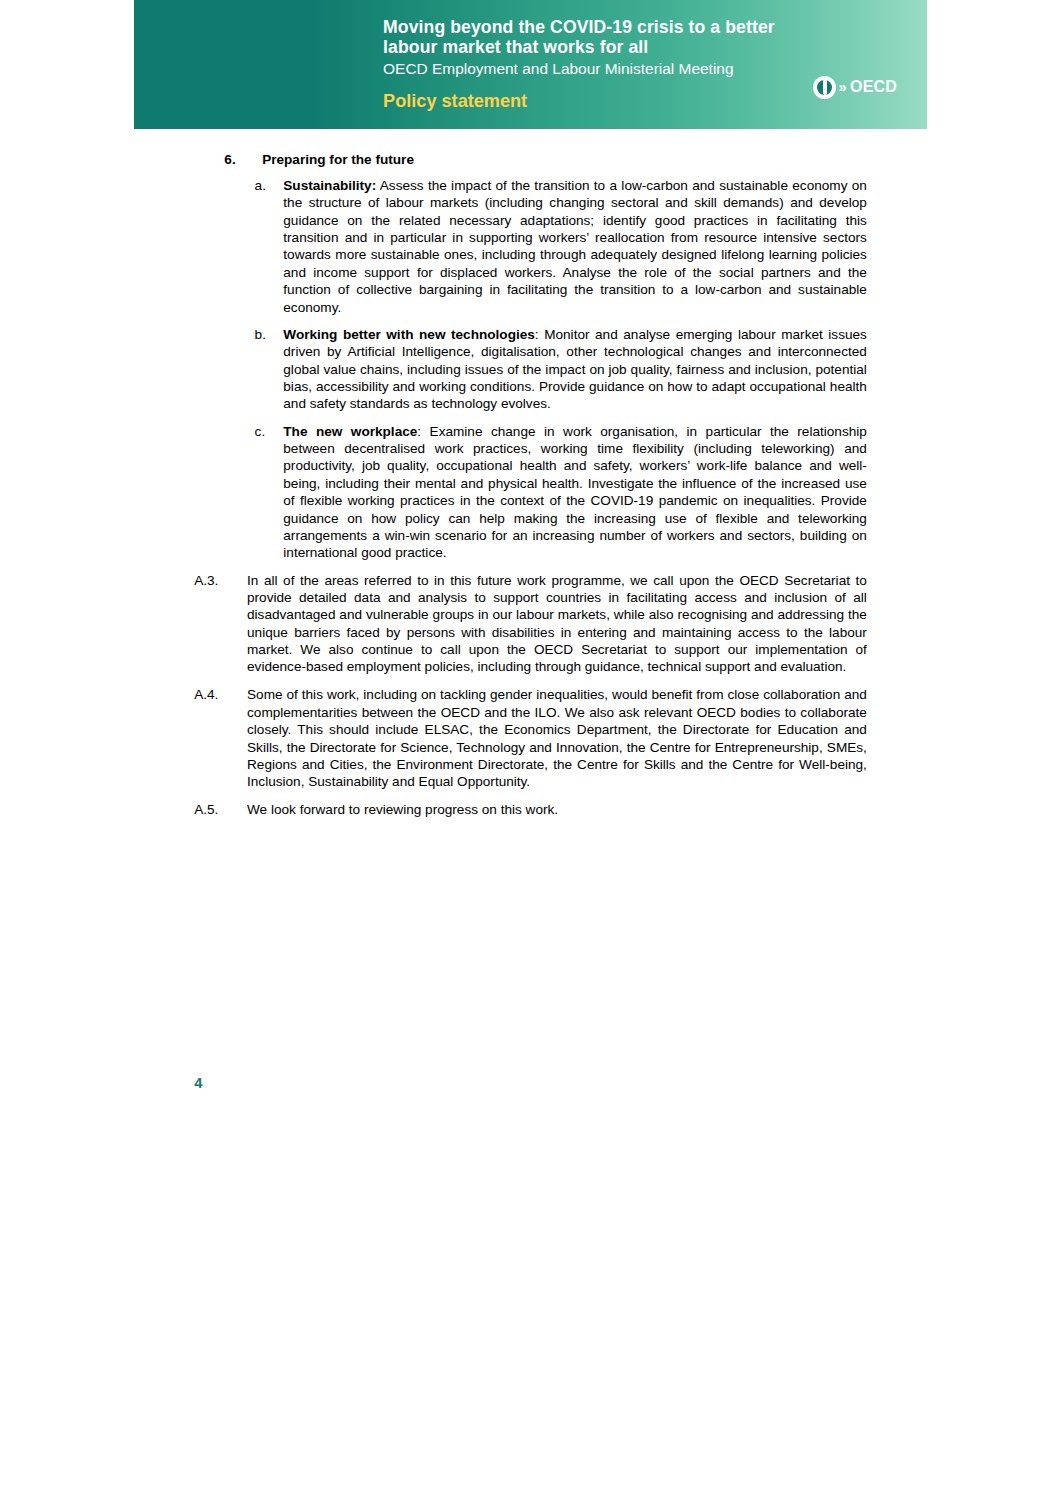Moving beyond the COVID-19 crisis to a better labour market that works for all
OECD Employment and Labour Ministerial Meeting
Policy statement
»OECD
6.
Preparing for the future
a.
Sustainability: Assess the impact of the transition to a low-carbon and sustainable economy on the structure of labour markets (including changing sectoral and skill demands) and develop guidance on the related necessary adaptations; identify good practices in facilitating this transition and in particular in supporting workers’ reallocation from resource intensive sectors towards more sustainable ones, including through adequately designed lifelong learning policies and income support for displaced workers. Analyse the role of the social partners and the function of collective bargaining in facilitating the transition to a low-carbon and sustainable economy.
b.
Working better with new technologies: Monitor and analyse emerging labour market issues driven by Artificial Intelligence, digitalisation, other technological changes and interconnected global value chains, including issues of the impact on job quality, fairness and inclusion, potential bias, accessibility and working conditions. Provide guidance on how to adapt occupational health and safety standards as technology evolves.
c.
The new workplace: Examine change in work organisation, in particular the relationship between decentralised work practices, working time flexibility (including teleworking) and productivity, job quality, occupational health and safety, workers’ work-life balance and well-being, including their mental and physical health. Investigate the influence of the increased use of flexible working practices in the context of the COVID-19 pandemic on inequalities. Provide guidance on how policy can help making the increasing use of flexible and teleworking arrangements a win-win scenario for an increasing number of workers and sectors, building on international good practice.
A.3.
In all of the areas referred to in this future work programme, we call upon the OECD Secretariat to provide detailed data and analysis to support countries in facilitating access and inclusion of all disadvantaged and vulnerable groups in our labour markets, while also recognising and addressing the unique barriers faced by persons with disabilities in entering and maintaining access to the labour market. We also continue to call upon the OECD Secretariat to support our implementation of evidence-based employment policies, including through guidance, technical support and evaluation.
A.4.
Some of this work, including on tackling gender inequalities, would benefit from close collaboration and complementarities between the OECD and the ILO. We also ask relevant OECD bodies to collaborate closely. This should include ELSAC, the Economics Department, the Directorate for Education and Skills, the Directorate for Science, Technology and Innovation, the Centre for Entrepreneurship, SMEs, Regions and Cities, the Environment Directorate, the Centre for Skills and the Centre for Well-being, Inclusion, Sustainability and Equal Opportunity.
A.5.
We look forward to reviewing progress on this work.
4